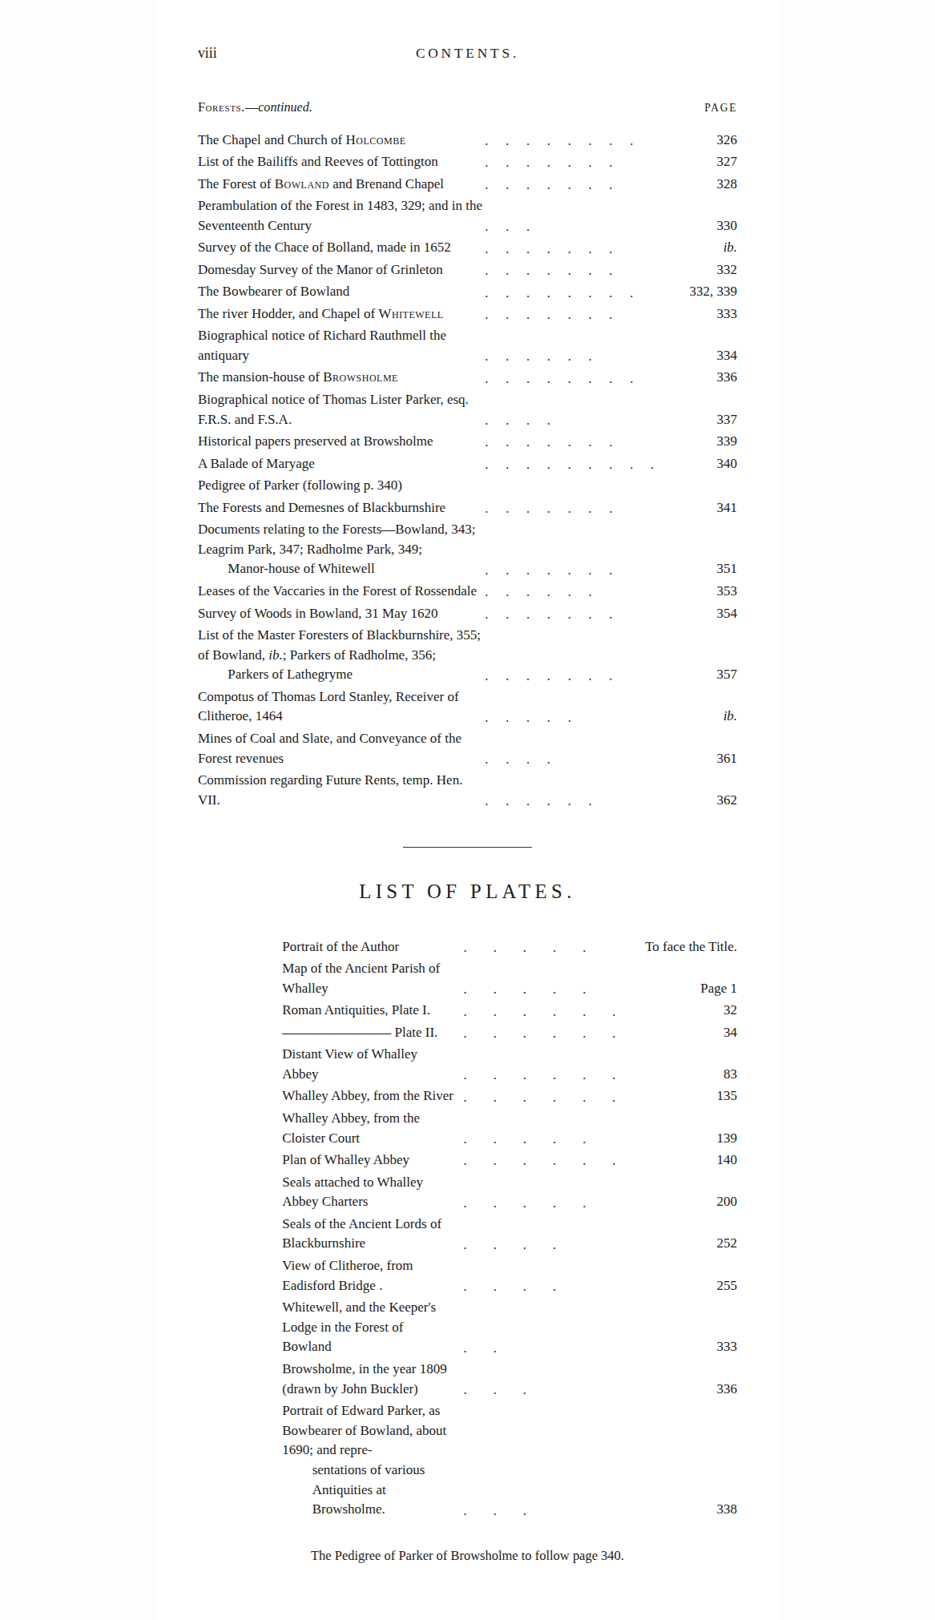viii
CONTENTS.
Forests.—continued.
PAGE
| The Chapel and Church of Holcombe | . . . . . . . . | 326 |
| List of the Bailiffs and Reeves of Tottington | . . . . . . . | 327 |
| The Forest of Bowland and Brenand Chapel | . . . . . . . | 328 |
| Perambulation of the Forest in 1483, 329; and in the Seventeenth Century | . . . | 330 |
| Survey of the Chace of Bolland, made in 1652 | . . . . . . . | ib. |
| Domesday Survey of the Manor of Grinleton | . . . . . . . | 332 |
| The Bowbearer of Bowland | . . . . . . . . | 332, 339 |
| The river Hodder, and Chapel of Whitewell | . . . . . . . | 333 |
| Biographical notice of Richard Rauthmell the antiquary | . . . . . . | 334 |
| The mansion-house of Browsholme | . . . . . . . . | 336 |
| Biographical notice of Thomas Lister Parker, esq. F.R.S. and F.S.A. | . . . . | 337 |
| Historical papers preserved at Browsholme | . . . . . . . | 339 |
| A Balade of Maryage | . . . . . . . . . | 340 |
| Pedigree of Parker (following p. 340) | | |
| The Forests and Demesnes of Blackburnshire | . . . . . . . | 341 |
| Documents relating to the Forests—Bowland, 343; Leagrim Park, 347; Radholme Park, 349; Manor-house of Whitewell | . . . . . . . | 351 |
| Leases of the Vaccaries in the Forest of Rossendale | . . . . . . | 353 |
| Survey of Woods in Bowland, 31 May 1620 | . . . . . . . | 354 |
| List of the Master Foresters of Blackburnshire, 355; of Bowland, ib. ; Parkers of Radholme, 356; Parkers of Lathegryme | . . . . . . . | 357 |
| Compotus of Thomas Lord Stanley, Receiver of Clitheroe, 1464 | . . . . . | ib. |
| Mines of Coal and Slate, and Conveyance of the Forest revenues | . . . . | 361 |
| Commission regarding Future Rents, temp. Hen. VII. | . . . . . . | 362 |
LIST OF PLATES.
| Portrait of the Author | . . . . . | To face the Title. |
| Map of the Ancient Parish of Whalley | . . . . . | Page 1 |
| Roman Antiquities, Plate I. | . . . . . . | 32 |
| ———————— Plate II. | . . . . . . | 34 |
| Distant View of Whalley Abbey | . . . . . . | 83 |
| Whalley Abbey, from the River | . . . . . . | 135 |
| Whalley Abbey, from the Cloister Court | . . . . . | 139 |
| Plan of Whalley Abbey | . . . . . . | 140 |
| Seals attached to Whalley Abbey Charters | . . . . . | 200 |
| Seals of the Ancient Lords of Blackburnshire | . . . . | 252 |
| View of Clitheroe, from Eadisford Bridge . | . . . . | 255 |
| Whitewell, and the Keeper's Lodge in the Forest of Bowland | . . | 333 |
| Browsholme, in the year 1809 (drawn by John Buckler) | . . . | 336 |
| Portrait of Edward Parker, as Bowbearer of Bowland, about 1690; and repre- sentations of various Antiquities at Browsholme. | . . . | 338 |
The Pedigree of Parker of Browsholme to follow page 340.